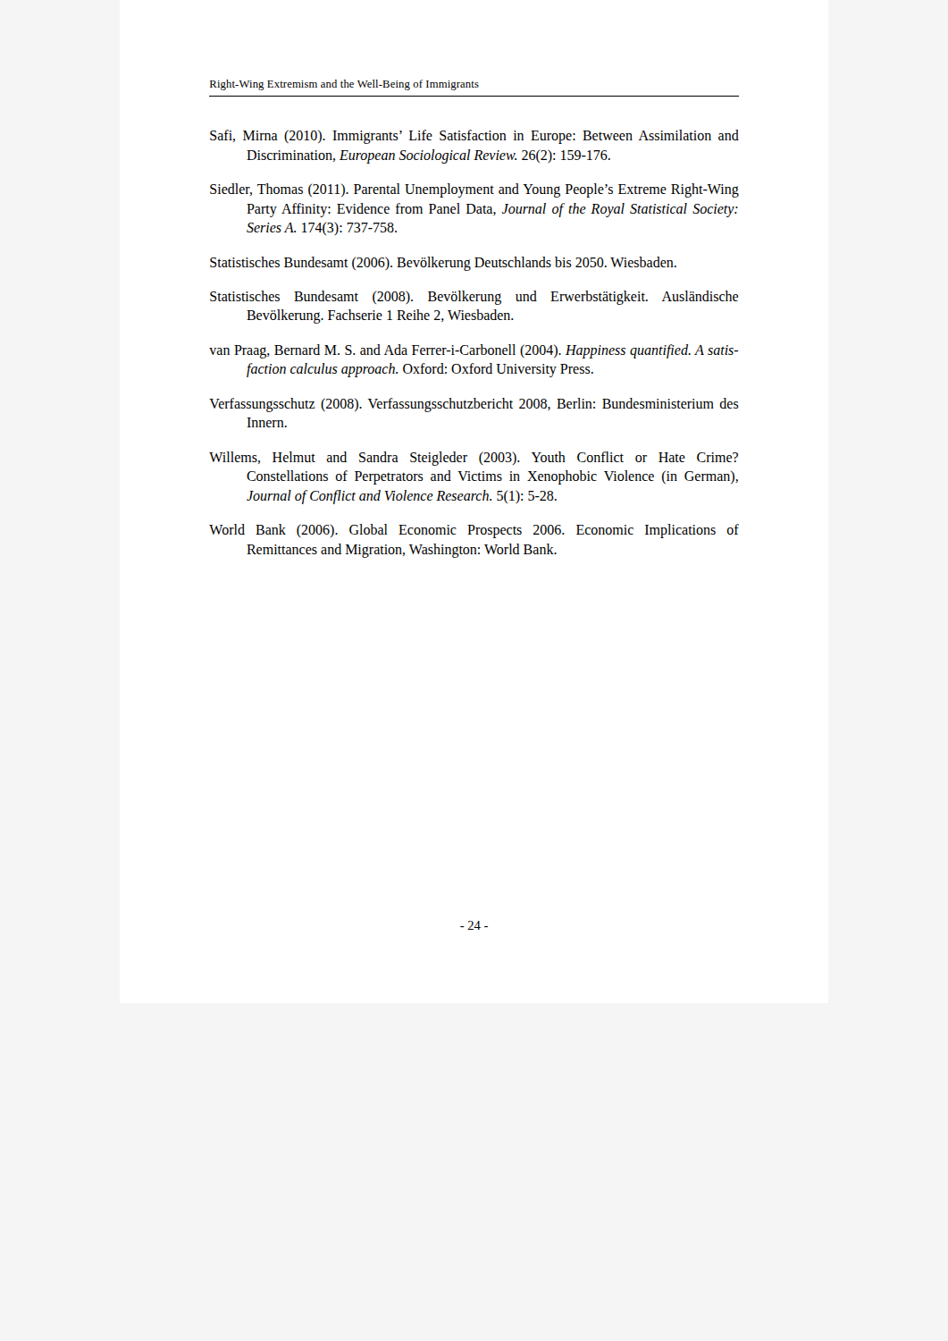Right-Wing Extremism and the Well-Being of Immigrants
Safi, Mirna (2010). Immigrants’ Life Satisfaction in Europe: Between Assimilation and Discrimination, European Sociological Review. 26(2): 159-176.
Siedler, Thomas (2011). Parental Unemployment and Young People’s Extreme Right-Wing Party Affinity: Evidence from Panel Data, Journal of the Royal Statistical Society: Series A. 174(3): 737-758.
Statistisches Bundesamt (2006). Bevölkerung Deutschlands bis 2050. Wiesbaden.
Statistisches Bundesamt (2008). Bevölkerung und Erwerbstätigkeit. Ausländische Bevölkerung. Fachserie 1 Reihe 2, Wiesbaden.
van Praag, Bernard M. S. and Ada Ferrer-i-Carbonell (2004). Happiness quantified. A satisfaction calculus approach. Oxford: Oxford University Press.
Verfassungsschutz (2008). Verfassungsschutzbericht 2008, Berlin: Bundesministerium des Innern.
Willems, Helmut and Sandra Steigleder (2003). Youth Conflict or Hate Crime? Constellations of Perpetrators and Victims in Xenophobic Violence (in German), Journal of Conflict and Violence Research. 5(1): 5-28.
World Bank (2006). Global Economic Prospects 2006. Economic Implications of Remittances and Migration, Washington: World Bank.
- 24 -